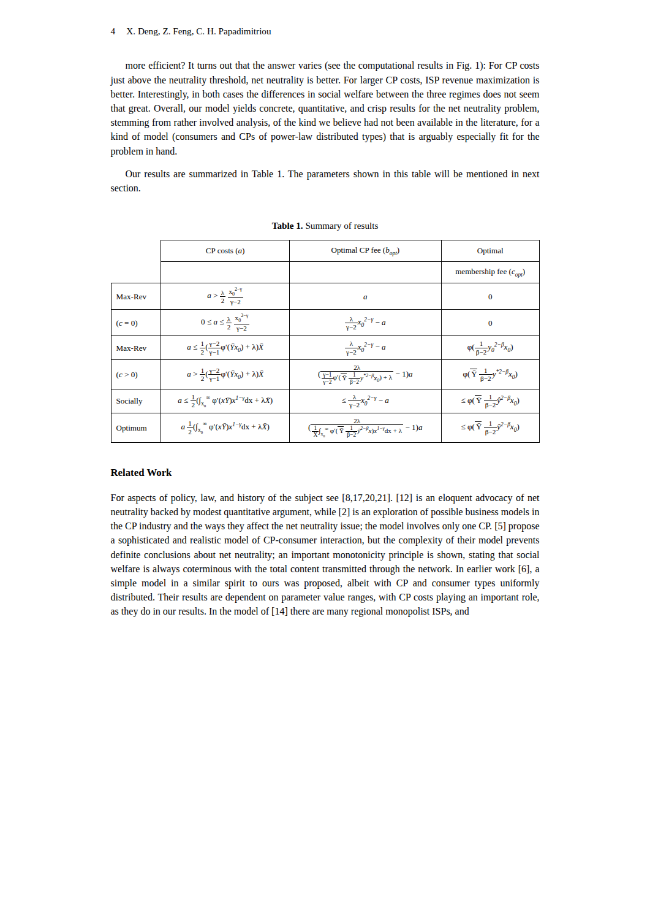4 X. Deng, Z. Feng, C. H. Papadimitriou
more efficient? It turns out that the answer varies (see the computational results in Fig. 1): For CP costs just above the neutrality threshold, net neutrality is better. For larger CP costs, ISP revenue maximization is better. Interestingly, in both cases the differences in social welfare between the three regimes does not seem that great. Overall, our model yields concrete, quantitative, and crisp results for the net neutrality problem, stemming from rather involved analysis, of the kind we believe had not been available in the literature, for a kind of model (consumers and CPs of power-law distributed types) that is arguably especially fit for the problem in hand.
Our results are summarized in Table 1. The parameters shown in this table will be mentioned in next section.
Table 1. Summary of results
| | CP costs ( a ) | Optimal CP fee ( b opt ) | Optimal |
| --- | --- | --- | --- |
| | | | membership fee ( c opt ) |
| Max-Rev | a > λ 2 x 0 2−γ γ−2 | a | 0 |
| ( c = 0) | 0 ≤ a ≤ λ 2 x 0 2−γ γ−2 | λ γ−2 x 0 2−γ − a | 0 |
| Max-Rev | a ≤ 1 2 ( γ−2 γ−1 φ′( Ȳx 0 ) + λ) X̄ | λ γ−2 x 0 2−γ − a | φ( 1 β−2 y 0 2−β x 0 ) |
| ( c > 0) | a > 1 2 ( γ−2 γ−1 φ′( Ȳx 0 ) + λ) X̄ | ( 2λ γ−1 γ−2 φ′( Ȳ 1 β−2 y *2−β x 0 ) + λ − 1) a | φ( Ȳ 1 β−2 y *2−β x 0 ) |
| Socially | a ≤ 1 2 (∫ x 0 ∞ φ′( xȲ ) x 1−γ dx + λ X̄ ) | ≤ λ γ−2 x 0 2−γ − a | ≤ φ( Ȳ 1 β−2 ŷ 2−β x 0 ) |
| Optimum | a 1 2 (∫ x 0 ∞ φ′( xȲ ) x 1−γ dx + λ X̄ ) | ( 2λ 1 X̄ ∫ x 0 ∞ φ′( Ȳ 1 β−2 ŷ 2−β x ) x 1−γ dx + λ − 1) a | ≤ φ( Ȳ 1 β−2 ŷ 2−β x 0 ) |
Related Work
For aspects of policy, law, and history of the subject see [8,17,20,21]. [12] is an eloquent advocacy of net neutrality backed by modest quantitative argument, while [2] is an exploration of possible business models in the CP industry and the ways they affect the net neutrality issue; the model involves only one CP. [5] propose a sophisticated and realistic model of CP-consumer interaction, but the complexity of their model prevents definite conclusions about net neutrality; an important monotonicity principle is shown, stating that social welfare is always coterminous with the total content transmitted through the network. In earlier work [6], a simple model in a similar spirit to ours was proposed, albeit with CP and consumer types uniformly distributed. Their results are dependent on parameter value ranges, with CP costs playing an important role, as they do in our results. In the model of [14] there are many regional monopolist ISPs, and